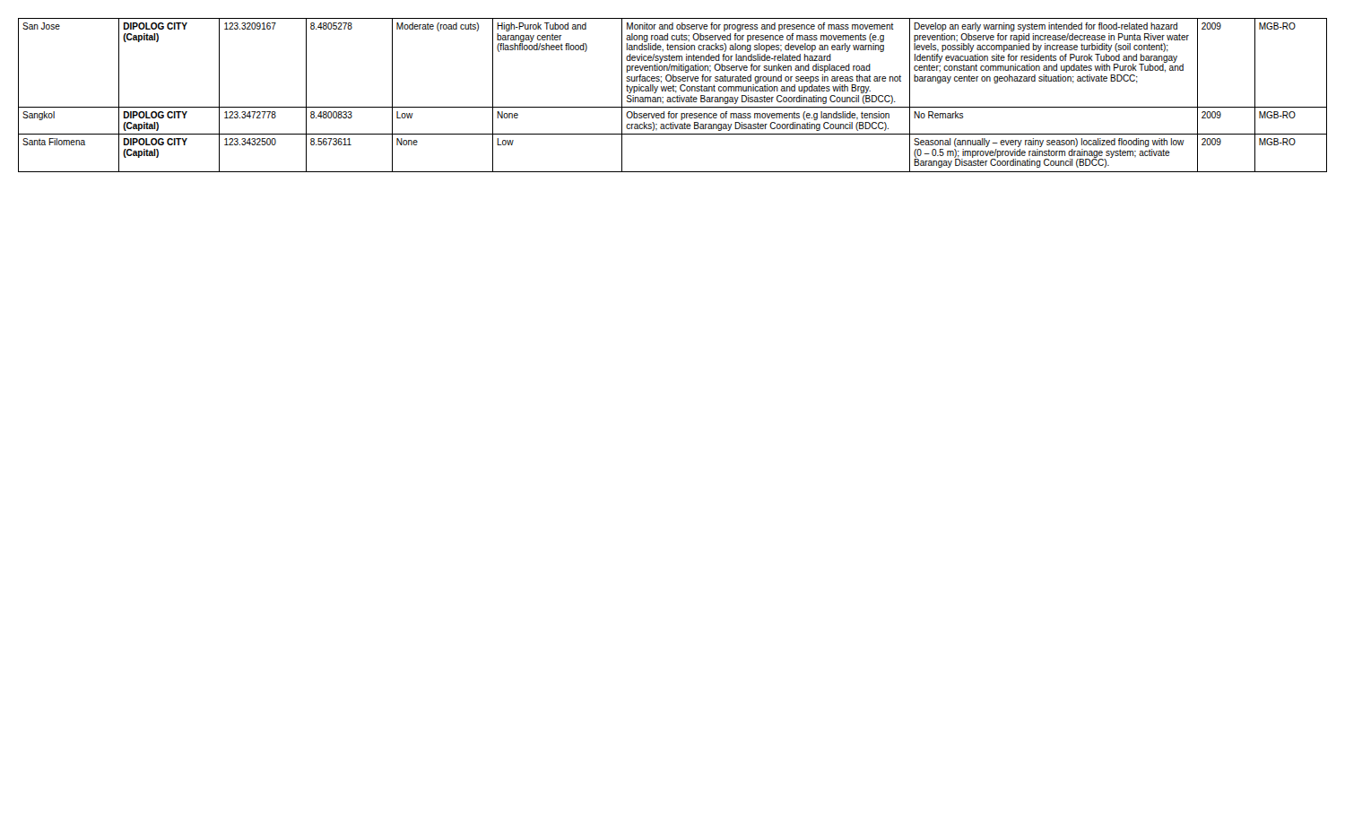| San Jose | DIPOLOG CITY (Capital) | 123.3209167 | 8.4805278 | Moderate (road cuts) | High-Purok Tubod and barangay center (flashflood/sheet flood) | Monitor and observe for progress and presence of mass movement along road cuts; Observed for presence of mass movements (e.g landslide, tension cracks) along slopes; develop an early warning device/system intended for landslide-related hazard prevention/mitigation; Observe for sunken and displaced road surfaces; Observe for saturated ground or seeps in areas that are not typically wet; Constant communication and updates with Brgy. Sinaman; activate Barangay Disaster Coordinating Council (BDCC). | Develop an early warning system intended for flood-related hazard prevention; Observe for rapid increase/decrease in Punta River water levels, possibly accompanied by increase turbidity (soil content); Identify evacuation site for residents of Purok Tubod and barangay center; constant communication and updates with Purok Tubod, and barangay center on geohazard situation; activate BDCC; | 2009 | MGB-RO |
| Sangkol | DIPOLOG CITY (Capital) | 123.3472778 | 8.4800833 | Low | None | Observed for presence of mass movements (e.g landslide, tension cracks); activate Barangay Disaster Coordinating Council (BDCC). | No Remarks | 2009 | MGB-RO |
| Santa Filomena | DIPOLOG CITY (Capital) | 123.3432500 | 8.5673611 | None | Low | | Seasonal (annually – every rainy season) localized flooding with low (0 – 0.5 m); improve/provide rainstorm drainage system; activate Barangay Disaster Coordinating Council (BDCC). | 2009 | MGB-RO |